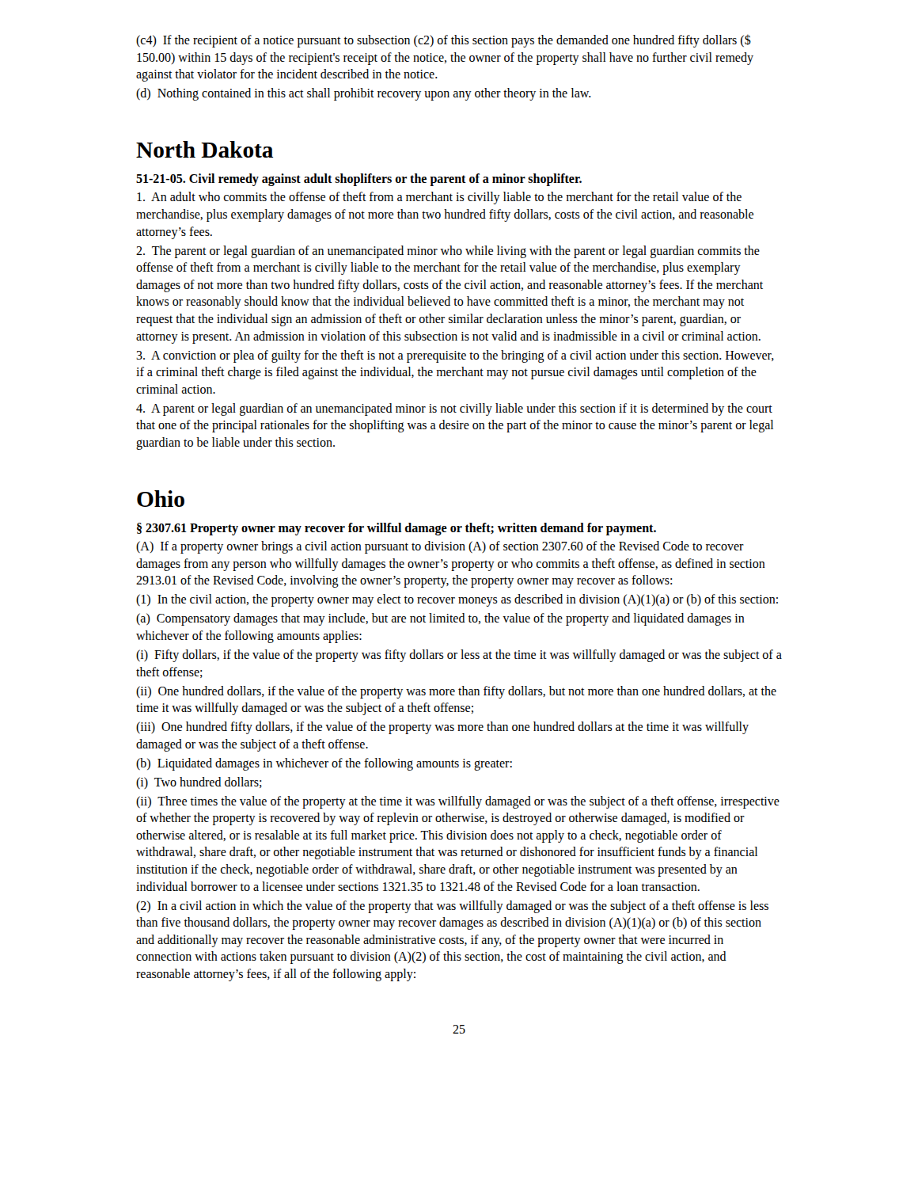(c4) If the recipient of a notice pursuant to subsection (c2) of this section pays the demanded one hundred fifty dollars ($ 150.00) within 15 days of the recipient's receipt of the notice, the owner of the property shall have no further civil remedy against that violator for the incident described in the notice.
(d) Nothing contained in this act shall prohibit recovery upon any other theory in the law.
North Dakota
51-21-05. Civil remedy against adult shoplifters or the parent of a minor shoplifter.
1. An adult who commits the offense of theft from a merchant is civilly liable to the merchant for the retail value of the merchandise, plus exemplary damages of not more than two hundred fifty dollars, costs of the civil action, and reasonable attorney’s fees.
2. The parent or legal guardian of an unemancipated minor who while living with the parent or legal guardian commits the offense of theft from a merchant is civilly liable to the merchant for the retail value of the merchandise, plus exemplary damages of not more than two hundred fifty dollars, costs of the civil action, and reasonable attorney’s fees. If the merchant knows or reasonably should know that the individual believed to have committed theft is a minor, the merchant may not request that the individual sign an admission of theft or other similar declaration unless the minor’s parent, guardian, or attorney is present. An admission in violation of this subsection is not valid and is inadmissible in a civil or criminal action.
3. A conviction or plea of guilty for the theft is not a prerequisite to the bringing of a civil action under this section. However, if a criminal theft charge is filed against the individual, the merchant may not pursue civil damages until completion of the criminal action.
4. A parent or legal guardian of an unemancipated minor is not civilly liable under this section if it is determined by the court that one of the principal rationales for the shoplifting was a desire on the part of the minor to cause the minor’s parent or legal guardian to be liable under this section.
Ohio
§ 2307.61 Property owner may recover for willful damage or theft; written demand for payment.
(A) If a property owner brings a civil action pursuant to division (A) of section 2307.60 of the Revised Code to recover damages from any person who willfully damages the owner’s property or who commits a theft offense, as defined in section 2913.01 of the Revised Code, involving the owner’s property, the property owner may recover as follows:
(1) In the civil action, the property owner may elect to recover moneys as described in division (A)(1)(a) or (b) of this section:
(a) Compensatory damages that may include, but are not limited to, the value of the property and liquidated damages in whichever of the following amounts applies:
(i) Fifty dollars, if the value of the property was fifty dollars or less at the time it was willfully damaged or was the subject of a theft offense;
(ii) One hundred dollars, if the value of the property was more than fifty dollars, but not more than one hundred dollars, at the time it was willfully damaged or was the subject of a theft offense;
(iii) One hundred fifty dollars, if the value of the property was more than one hundred dollars at the time it was willfully damaged or was the subject of a theft offense.
(b) Liquidated damages in whichever of the following amounts is greater:
(i) Two hundred dollars;
(ii) Three times the value of the property at the time it was willfully damaged or was the subject of a theft offense, irrespective of whether the property is recovered by way of replevin or otherwise, is destroyed or otherwise damaged, is modified or otherwise altered, or is resalable at its full market price. This division does not apply to a check, negotiable order of withdrawal, share draft, or other negotiable instrument that was returned or dishonored for insufficient funds by a financial institution if the check, negotiable order of withdrawal, share draft, or other negotiable instrument was presented by an individual borrower to a licensee under sections 1321.35 to 1321.48 of the Revised Code for a loan transaction.
(2) In a civil action in which the value of the property that was willfully damaged or was the subject of a theft offense is less than five thousand dollars, the property owner may recover damages as described in division (A)(1)(a) or (b) of this section and additionally may recover the reasonable administrative costs, if any, of the property owner that were incurred in connection with actions taken pursuant to division (A)(2) of this section, the cost of maintaining the civil action, and reasonable attorney’s fees, if all of the following apply:
25